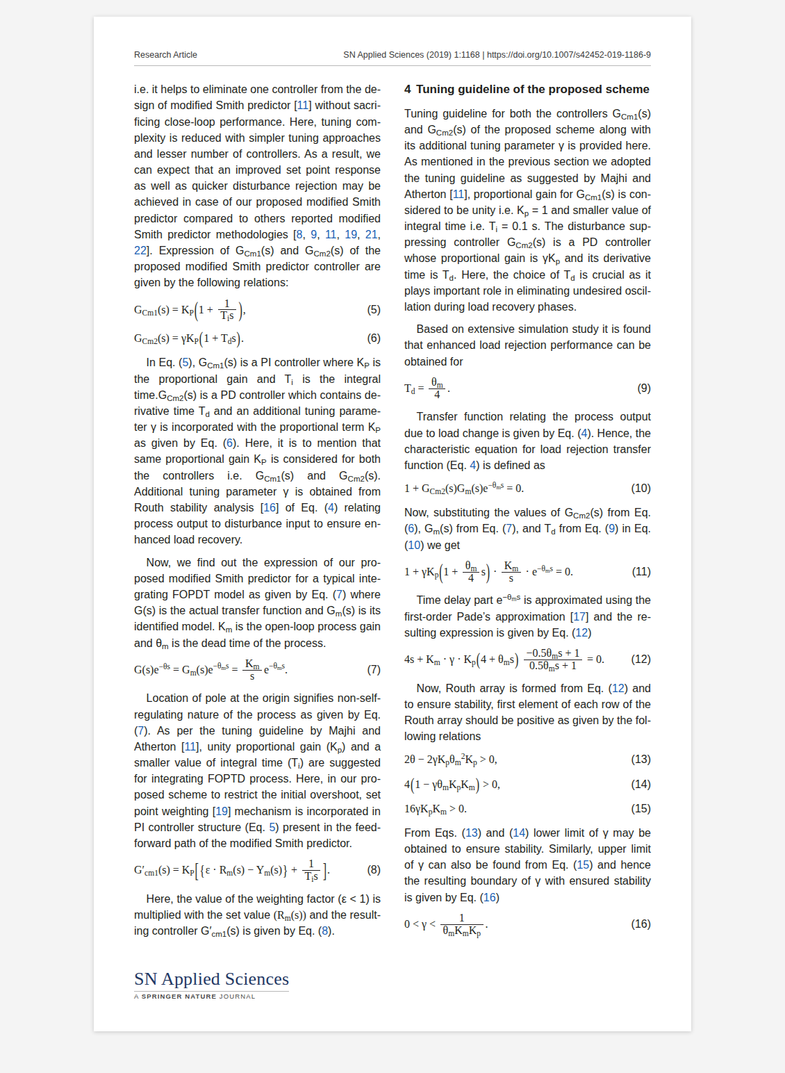Research Article
SN Applied Sciences (2019) 1:1168 | https://doi.org/10.1007/s42452-019-1186-9
i.e. it helps to eliminate one controller from the design of modified Smith predictor [11] without sacrificing close-loop performance. Here, tuning complexity is reduced with simpler tuning approaches and lesser number of controllers. As a result, we can expect that an improved set point response as well as quicker disturbance rejection may be achieved in case of our proposed modified Smith predictor compared to others reported modified Smith predictor methodologies [8, 9, 11, 19, 21, 22]. Expression of GCm1(s) and GCm2(s) of the proposed modified Smith predictor controller are given by the following relations:
GCm1(s) = KP(1 + 1 Tis), (5)
GCm2(s) = γKP(1 + Tds). (6)
In Eq. (5), GCm1(s) is a PI controller where KP is the proportional gain and Ti is the integral time.GCm2(s) is a PD controller which contains derivative time Td and an additional tuning parameter γ is incorporated with the proportional term KP as given by Eq. (6). Here, it is to mention that same proportional gain KP is considered for both the controllers i.e. GCm1(s) and GCm2(s). Additional tuning parameter γ is obtained from Routh stability analysis [16] of Eq. (4) relating process output to disturbance input to ensure enhanced load recovery.
Now, we find out the expression of our proposed modified Smith predictor for a typical integrating FOPDT model as given by Eq. (7) where G(s) is the actual transfer function and Gm(s) is its identified model. Km is the open-loop process gain and θm is the dead time of the process.
G(s)e−θs = Gm(s)e−θms = Km se−θms. (7)
Location of pole at the origin signifies non-self-regulating nature of the process as given by Eq. (7). As per the tuning guideline by Majhi and Atherton [11], unity proportional gain (Kp) and a smaller value of integral time (Ti) are suggested for integrating FOPTD process. Here, in our proposed scheme to restrict the initial overshoot, set point weighting [19] mechanism is incorporated in PI controller structure (Eq. 5) present in the feed-forward path of the modified Smith predictor.
G′cm1(s) = KP[{ε · Rm(s) − Ym(s)} + 1 Tis]. (8)
Here, the value of the weighting factor (ε < 1) is multiplied with the set value (Rm(s)) and the resulting controller G′cm1(s) is given by Eq. (8).
4 Tuning guideline of the proposed scheme
Tuning guideline for both the controllers GCm1(s) and GCm2(s) of the proposed scheme along with its additional tuning parameter γ is provided here. As mentioned in the previous section we adopted the tuning guideline as suggested by Majhi and Atherton [11], proportional gain for GCm1(s) is considered to be unity i.e. Kp = 1 and smaller value of integral time i.e. Ti = 0.1 s. The disturbance suppressing controller GCm2(s) is a PD controller whose proportional gain is γKp and its derivative time is Td. Here, the choice of Td is crucial as it plays important role in eliminating undesired oscillation during load recovery phases.
Based on extensive simulation study it is found that enhanced load rejection performance can be obtained for
Td = θm 4. (9)
Transfer function relating the process output due to load change is given by Eq. (4). Hence, the characteristic equation for load rejection transfer function (Eq. 4) is defined as
1 + GCm2(s)Gm(s)e−θms = 0. (10)
Now, substituting the values of GCm2(s) from Eq. (6), Gm(s) from Eq. (7), and Td from Eq. (9) in Eq. (10) we get
1 + γKp(1 + θm 4s) · Km s · e−θms = 0. (11)
Time delay part e−θms is approximated using the first-order Pade’s approximation [17] and the resulting expression is given by Eq. (12)
4s + Km · γ · Kp(4 + θms) −0.5θms + 10.5θms + 1 = 0. (12)
Now, Routh array is formed from Eq. (12) and to ensure stability, first element of each row of the Routh array should be positive as given by the following relations
2θ − 2γKpθm2Kp > 0, (13)
4(1 − γθmKpKm) > 0, (14)
16γKpKm > 0. (15)
From Eqs. (13) and (14) lower limit of γ may be obtained to ensure stability. Similarly, upper limit of γ can also be found from Eq. (15) and hence the resulting boundary of γ with ensured stability is given by Eq. (16)
0 < γ < 1 θmKmKp. (16)
SN Applied Sciences
A SPRINGER NATURE journal